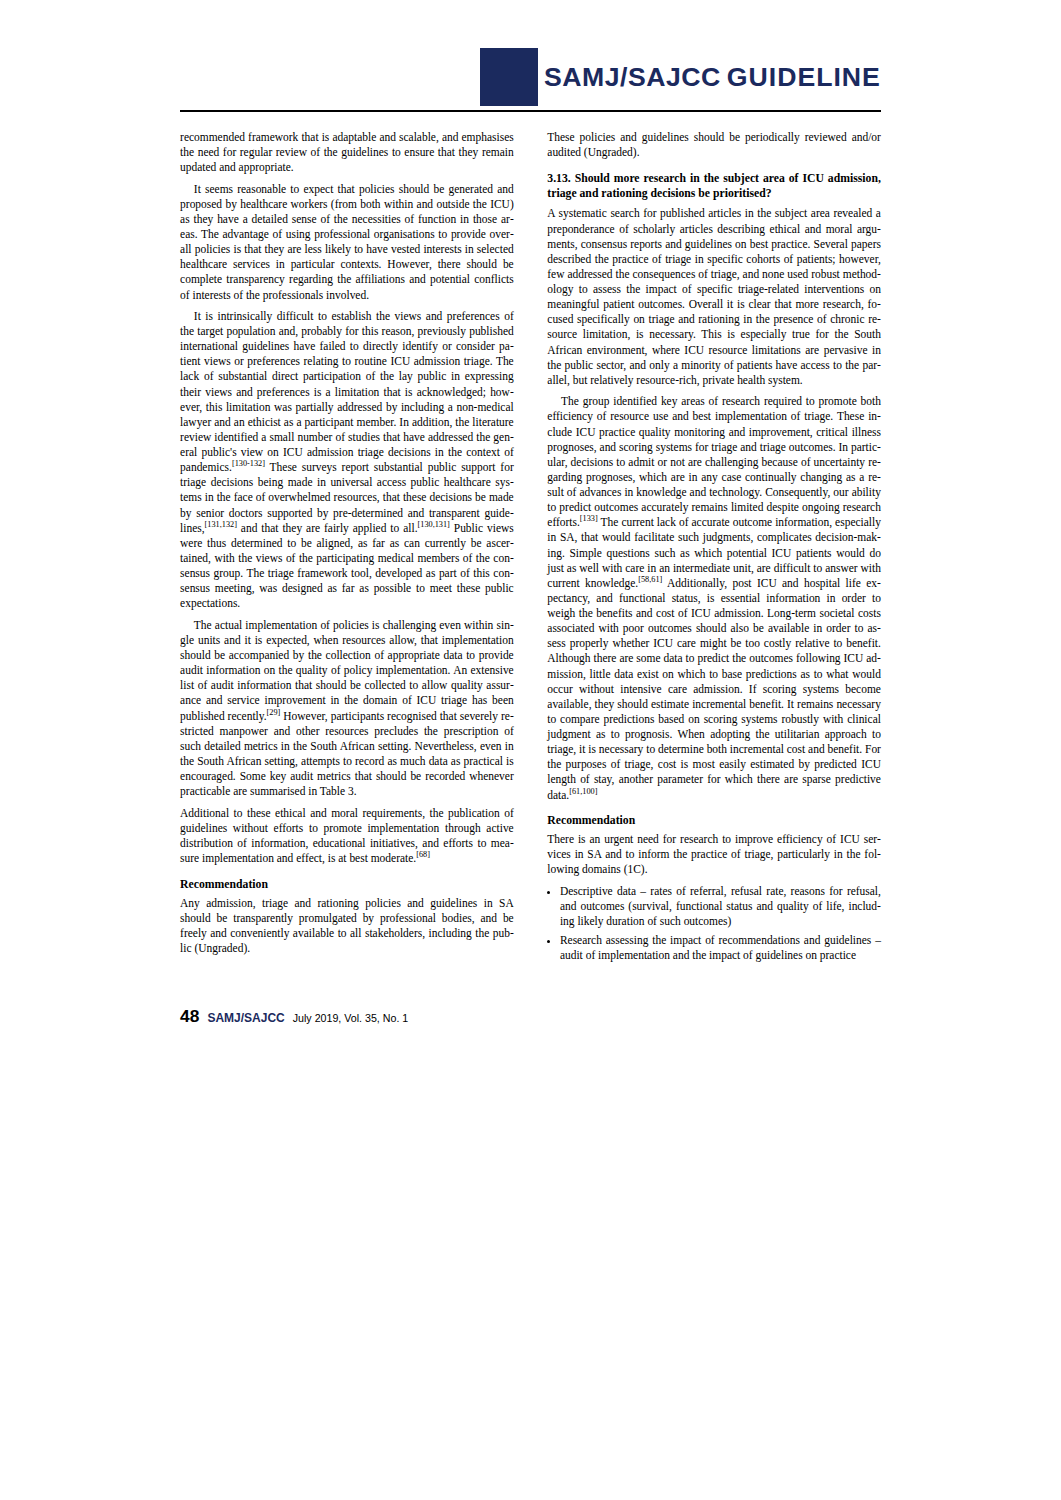SAMJ/SAJCC GUIDELINE
recommended framework that is adaptable and scalable, and emphasises the need for regular review of the guidelines to ensure that they remain updated and appropriate.
It seems reasonable to expect that policies should be generated and proposed by healthcare workers (from both within and outside the ICU) as they have a detailed sense of the necessities of function in those areas. The advantage of using professional organisations to provide overall policies is that they are less likely to have vested interests in selected healthcare services in particular contexts. However, there should be complete transparency regarding the affiliations and potential conflicts of interests of the professionals involved.
It is intrinsically difficult to establish the views and preferences of the target population and, probably for this reason, previously published international guidelines have failed to directly identify or consider patient views or preferences relating to routine ICU admission triage. The lack of substantial direct participation of the lay public in expressing their views and preferences is a limitation that is acknowledged; however, this limitation was partially addressed by including a non-medical lawyer and an ethicist as a participant member. In addition, the literature review identified a small number of studies that have addressed the general public's view on ICU admission triage decisions in the context of pandemics.[130-132] These surveys report substantial public support for triage decisions being made in universal access public healthcare systems in the face of overwhelmed resources, that these decisions be made by senior doctors supported by pre-determined and transparent guidelines,[131,132] and that they are fairly applied to all.[130,131] Public views were thus determined to be aligned, as far as can currently be ascertained, with the views of the participating medical members of the consensus group. The triage framework tool, developed as part of this consensus meeting, was designed as far as possible to meet these public expectations.
The actual implementation of policies is challenging even within single units and it is expected, when resources allow, that implementation should be accompanied by the collection of appropriate data to provide audit information on the quality of policy implementation. An extensive list of audit information that should be collected to allow quality assurance and service improvement in the domain of ICU triage has been published recently.[29] However, participants recognised that severely restricted manpower and other resources precludes the prescription of such detailed metrics in the South African setting. Nevertheless, even in the South African setting, attempts to record as much data as practical is encouraged. Some key audit metrics that should be recorded whenever practicable are summarised in Table 3.
Additional to these ethical and moral requirements, the publication of guidelines without efforts to promote implementation through active distribution of information, educational initiatives, and efforts to measure implementation and effect, is at best moderate.[68]
Recommendation
Any admission, triage and rationing policies and guidelines in SA should be transparently promulgated by professional bodies, and be freely and conveniently available to all stakeholders, including the public (Ungraded).
These policies and guidelines should be periodically reviewed and/or audited (Ungraded).
3.13. Should more research in the subject area of ICU admission, triage and rationing decisions be prioritised?
A systematic search for published articles in the subject area revealed a preponderance of scholarly articles describing ethical and moral arguments, consensus reports and guidelines on best practice. Several papers described the practice of triage in specific cohorts of patients; however, few addressed the consequences of triage, and none used robust methodology to assess the impact of specific triage-related interventions on meaningful patient outcomes. Overall it is clear that more research, focused specifically on triage and rationing in the presence of chronic resource limitation, is necessary. This is especially true for the South African environment, where ICU resource limitations are pervasive in the public sector, and only a minority of patients have access to the parallel, but relatively resource-rich, private health system.
The group identified key areas of research required to promote both efficiency of resource use and best implementation of triage. These include ICU practice quality monitoring and improvement, critical illness prognoses, and scoring systems for triage and triage outcomes. In particular, decisions to admit or not are challenging because of uncertainty regarding prognoses, which are in any case continually changing as a result of advances in knowledge and technology. Consequently, our ability to predict outcomes accurately remains limited despite ongoing research efforts.[133] The current lack of accurate outcome information, especially in SA, that would facilitate such judgments, complicates decision-making. Simple questions such as which potential ICU patients would do just as well with care in an intermediate unit, are difficult to answer with current knowledge.[58,61] Additionally, post ICU and hospital life expectancy, and functional status, is essential information in order to weigh the benefits and cost of ICU admission. Long-term societal costs associated with poor outcomes should also be available in order to assess properly whether ICU care might be too costly relative to benefit. Although there are some data to predict the outcomes following ICU admission, little data exist on which to base predictions as to what would occur without intensive care admission. If scoring systems become available, they should estimate incremental benefit. It remains necessary to compare predictions based on scoring systems robustly with clinical judgment as to prognosis. When adopting the utilitarian approach to triage, it is necessary to determine both incremental cost and benefit. For the purposes of triage, cost is most easily estimated by predicted ICU length of stay, another parameter for which there are sparse predictive data.[61,100]
Recommendation
There is an urgent need for research to improve efficiency of ICU services in SA and to inform the practice of triage, particularly in the following domains (1C).
Descriptive data – rates of referral, refusal rate, reasons for refusal, and outcomes (survival, functional status and quality of life, including likely duration of such outcomes)
Research assessing the impact of recommendations and guidelines – audit of implementation and the impact of guidelines on practice
48 SAMJ/SAJCC July 2019, Vol. 35, No. 1